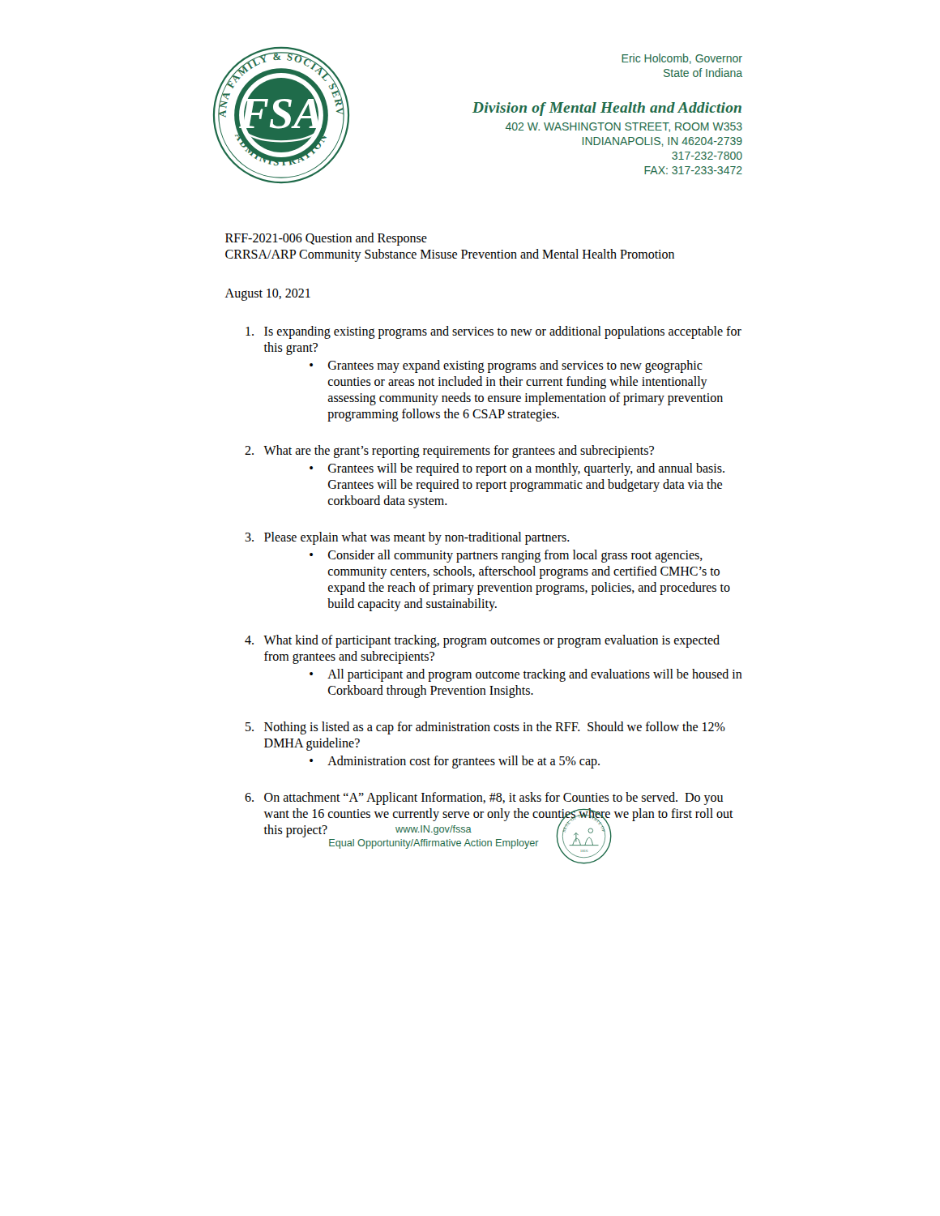INDIANA FAMILY & SOCIAL SERVICES ADMINISTRATION FSA
Eric Holcomb, Governor
State of Indiana
Division of Mental Health and Addiction
402 W. WASHINGTON STREET, ROOM W353
INDIANAPOLIS, IN 46204-2739
317-232-7800
FAX: 317-233-3472
RFF-2021-006 Question and Response
CRRSA/ARP Community Substance Misuse Prevention and Mental Health Promotion
August 10, 2021
Is expanding existing programs and services to new or additional populations acceptable for this grant?
Grantees may expand existing programs and services to new geographic counties or areas not included in their current funding while intentionally assessing community needs to ensure implementation of primary prevention programming follows the 6 CSAP strategies.
What are the grant’s reporting requirements for grantees and subrecipients?
Grantees will be required to report on a monthly, quarterly, and annual basis. Grantees will be required to report programmatic and budgetary data via the corkboard data system.
Please explain what was meant by non-traditional partners.
Consider all community partners ranging from local grass root agencies, community centers, schools, afterschool programs and certified CMHC’s to expand the reach of primary prevention programs, policies, and procedures to build capacity and sustainability.
What kind of participant tracking, program outcomes or program evaluation is expected from grantees and subrecipients?
All participant and program outcome tracking and evaluations will be housed in Corkboard through Prevention Insights.
Nothing is listed as a cap for administration costs in the RFF. Should we follow the 12% DMHA guideline?
Administration cost for grantees will be at a 5% cap.
On attachment “A” Applicant Information, #8, it asks for Counties to be served. Do you want the 16 counties we currently serve or only the counties where we plan to first roll out this project?
www.IN.gov/fssa
Equal Opportunity/Affirmative Action Employer
SEAL OF THE STATE OF 1816